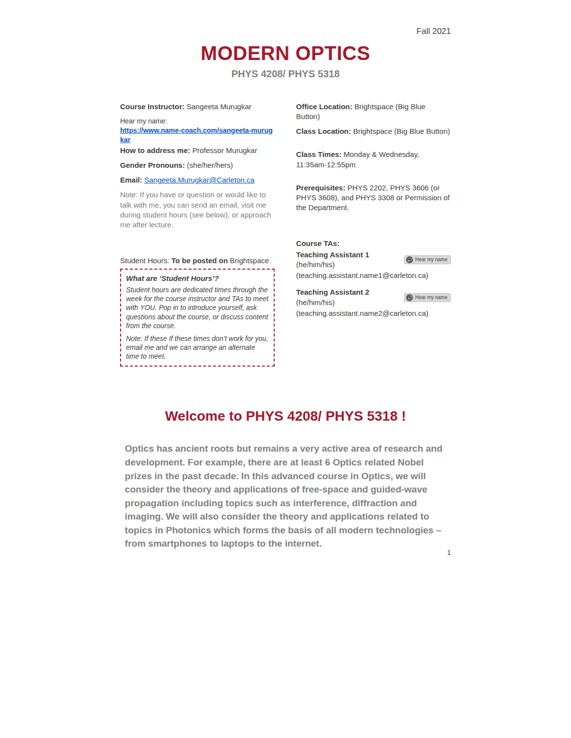Fall 2021
MODERN OPTICS
PHYS 4208/ PHYS 5318
Course Instructor: Sangeeta Murugkar
Hear my name:
https://www.name-coach.com/sangeeta-murugkar
How to address me: Professor Murugkar
Gender Pronouns: (she/her/hers)
Email: Sangeeta.Murugkar@Carleton.ca
Note: If you have or question or would like to talk with me, you can send an email, visit me during student hours (see below), or approach me after lecture.
Student Hours: To be posted on Brightspace
What are ‘Student Hours’?
Student hours are dedicated times through the week for the course instructor and TAs to meet with YOU. Pop in to introduce yourself, ask questions about the course, or discuss content from the course.
Note: If these If these times don’t work for you, email me and we can arrange an alternate time to meet.
Office Location: Brightspace (Big Blue Button)
Class Location: Brightspace (Big Blue Button)
Class Times: Monday & Wednesday, 11:35am-12:55pm
Prerequisites: PHYS 2202, PHYS 3606 (or PHYS 3608), and PHYS 3308 or Permission of the Department.
Course TAs:
Teaching Assistant 1 (he/him/his) 🔊Hear my name
(teaching.assistant.name1@carleton.ca)
Teaching Assistant 2 (he/him/his) 🔊Hear my name
(teaching.assistant.name2@carleton.ca)
Welcome to PHYS 4208/ PHYS 5318 !
Optics has ancient roots but remains a very active area of research and development. For example, there are at least 6 Optics related Nobel prizes in the past decade. In this advanced course in Optics, we will consider the theory and applications of free-space and guided-wave propagation including topics such as interference, diffraction and imaging. We will also consider the theory and applications related to topics in Photonics which forms the basis of all modern technologies – from smartphones to laptops to the internet.
1